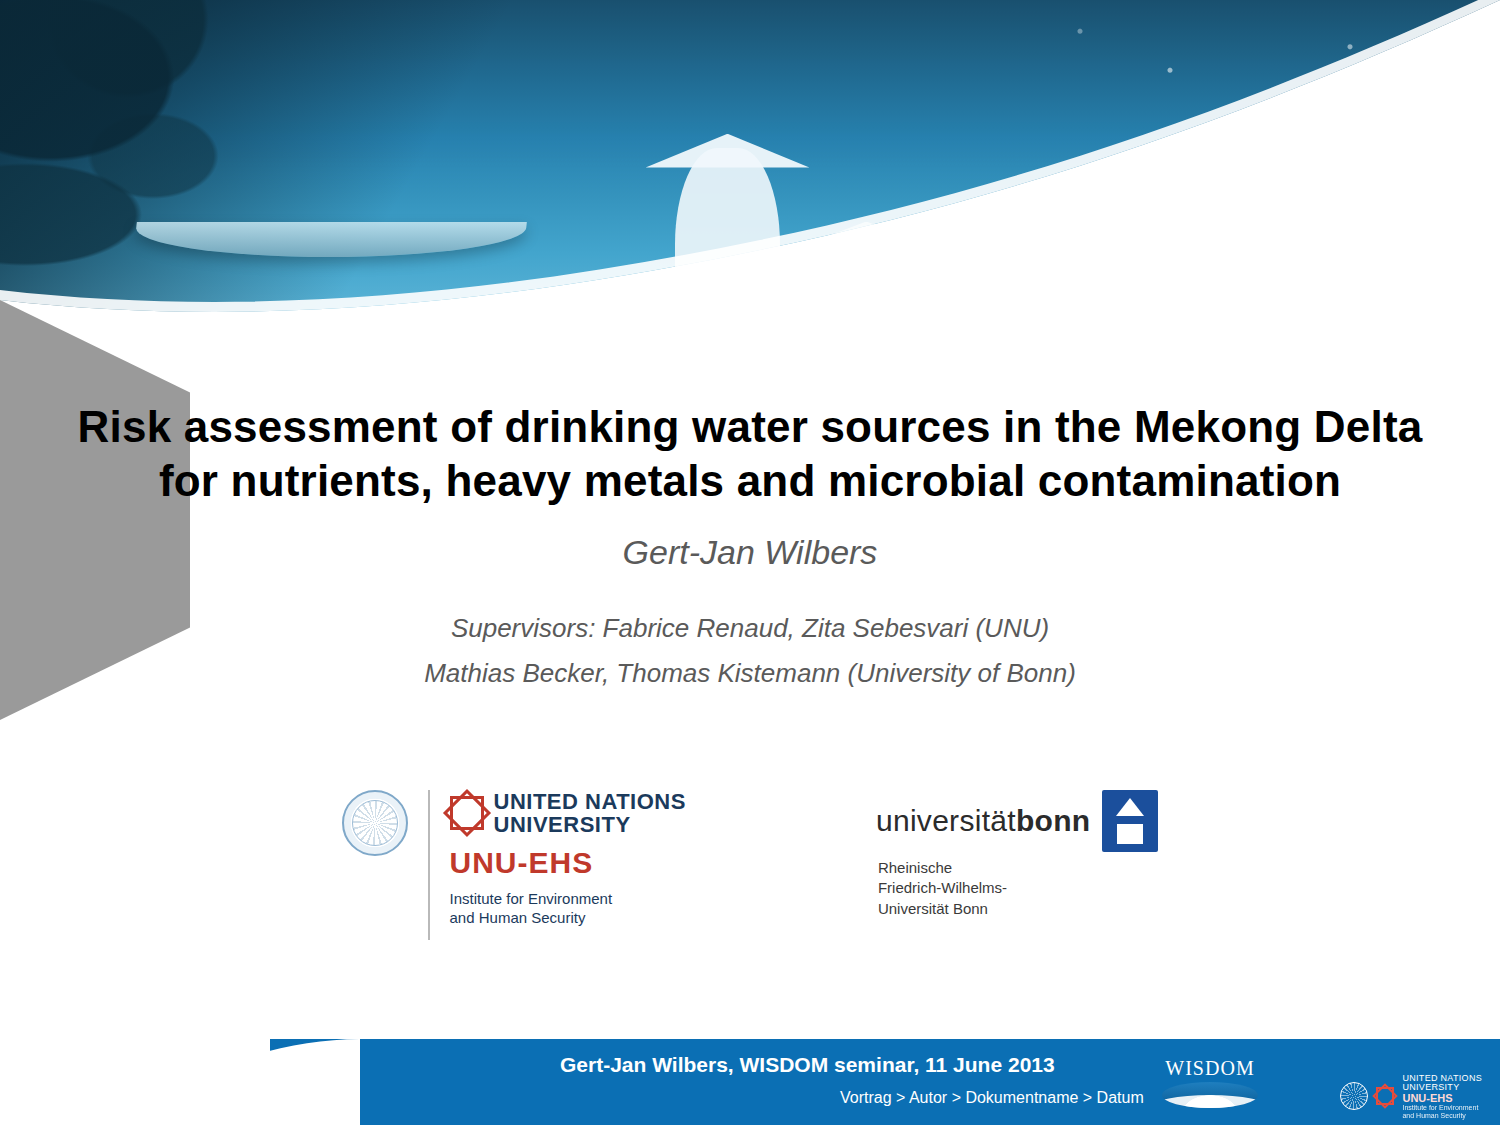Risk assessment of drinking water sources in the Mekong Delta for nutrients, heavy metals and microbial contamination
Gert-Jan Wilbers
Supervisors: Fabrice Renaud, Zita Sebesvari (UNU)
Mathias Becker, Thomas Kistemann (University of Bonn)
UNITED NATIONS
UNIVERSITY
UNU-EHS
Institute for Environment
and Human Security
universitätbonn
Rheinische
Friedrich-Wilhelms-
Universität Bonn
Gert-Jan Wilbers, WISDOM seminar, 11 June 2013
Vortrag > Autor > Dokumentname > Datum
WISDOM
UNITED NATIONS
UNIVERSITY
UNU-EHS
Institute for Environment
and Human Security